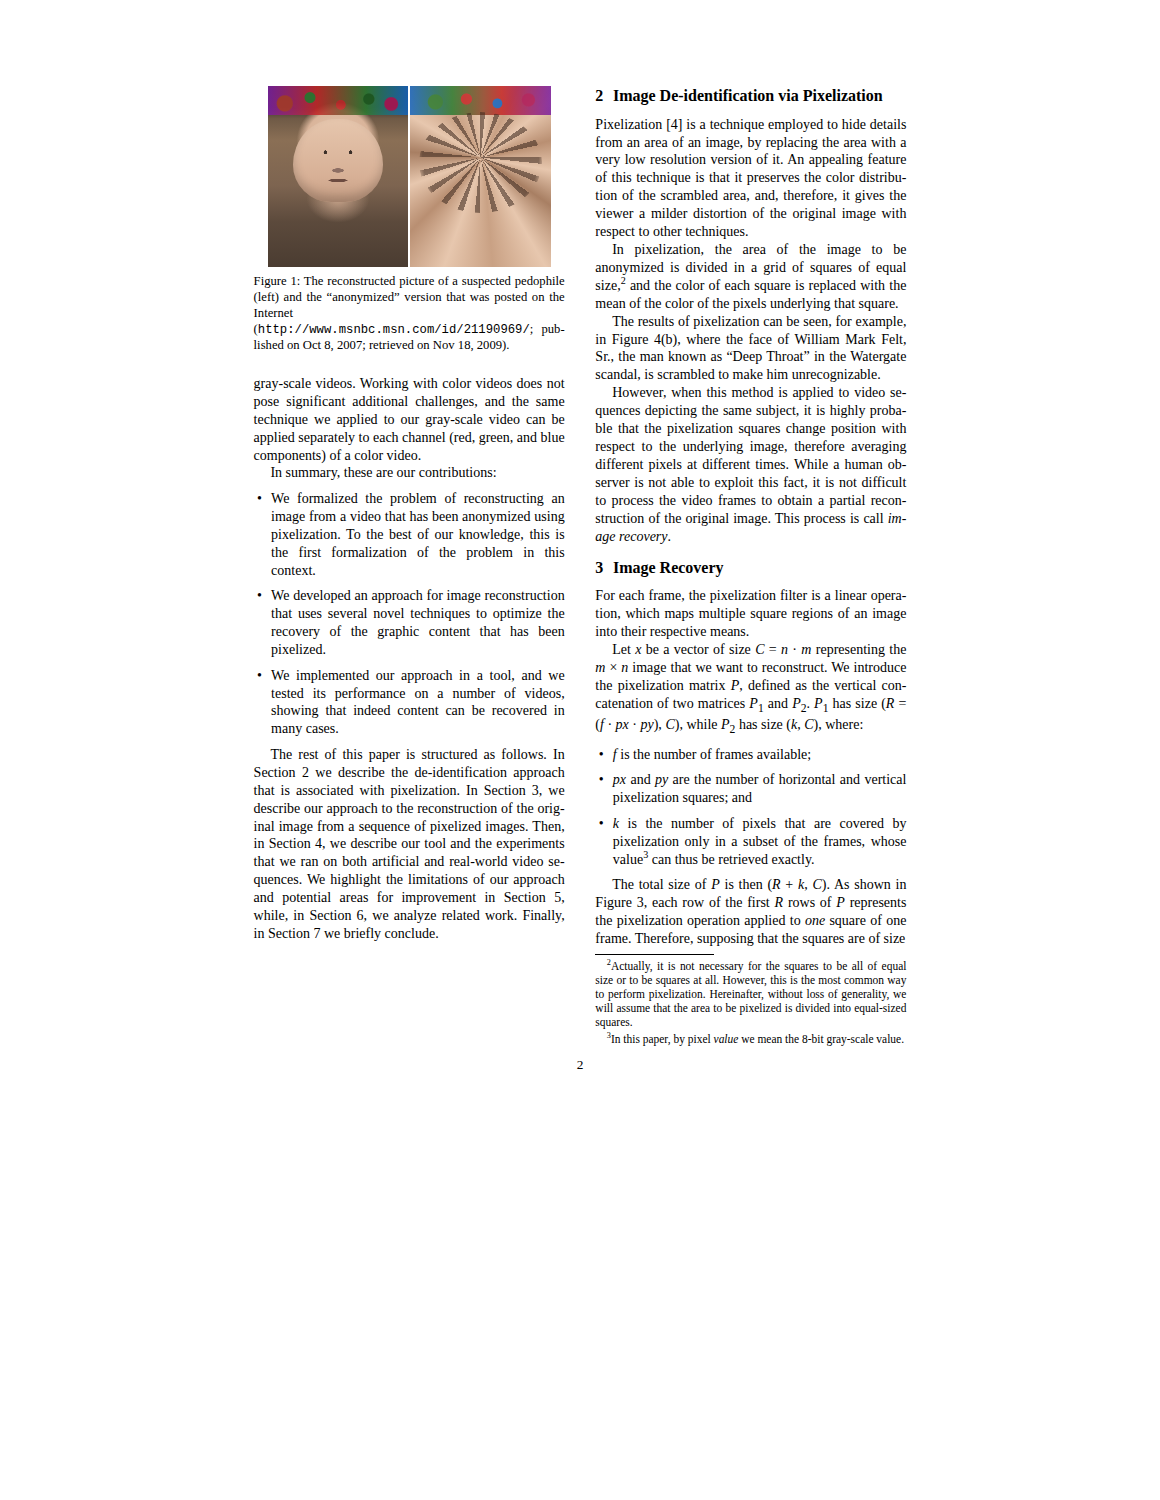Figure 1: The reconstructed picture of a suspected pedophile (left) and the “anonymized” version that was posted on the Internet (http://www.msnbc.msn.com/id/21190969/; published on Oct 8, 2007; retrieved on Nov 18, 2009).
gray-scale videos. Working with color videos does not pose significant additional challenges, and the same technique we applied to our gray-scale video can be applied separately to each channel (red, green, and blue components) of a color video.
In summary, these are our contributions:
We formalized the problem of reconstructing an image from a video that has been anonymized using pixelization. To the best of our knowledge, this is the first formalization of the problem in this context.
We developed an approach for image reconstruction that uses several novel techniques to optimize the recovery of the graphic content that has been pixelized.
We implemented our approach in a tool, and we tested its performance on a number of videos, showing that indeed content can be recovered in many cases.
The rest of this paper is structured as follows. In Section 2 we describe the de-identification approach that is associated with pixelization. In Section 3, we describe our approach to the reconstruction of the original image from a sequence of pixelized images. Then, in Section 4, we describe our tool and the experiments that we ran on both artificial and real-world video sequences. We highlight the limitations of our approach and potential areas for improvement in Section 5, while, in Section 6, we analyze related work. Finally, in Section 7 we briefly conclude.
2 Image De-identification via Pixelization
Pixelization [4] is a technique employed to hide details from an area of an image, by replacing the area with a very low resolution version of it. An appealing feature of this technique is that it preserves the color distribution of the scrambled area, and, therefore, it gives the viewer a milder distortion of the original image with respect to other techniques.
In pixelization, the area of the image to be anonymized is divided in a grid of squares of equal size,2 and the color of each square is replaced with the mean of the color of the pixels underlying that square.
The results of pixelization can be seen, for example, in Figure 4(b), where the face of William Mark Felt, Sr., the man known as “Deep Throat” in the Watergate scandal, is scrambled to make him unrecognizable.
However, when this method is applied to video sequences depicting the same subject, it is highly probable that the pixelization squares change position with respect to the underlying image, therefore averaging different pixels at different times. While a human observer is not able to exploit this fact, it is not difficult to process the video frames to obtain a partial reconstruction of the original image. This process is call image recovery.
3 Image Recovery
For each frame, the pixelization filter is a linear operation, which maps multiple square regions of an image into their respective means.
Let x be a vector of size C = n · m representing the m × n image that we want to reconstruct. We introduce the pixelization matrix P, defined as the vertical concatenation of two matrices P1 and P2. P1 has size (R = (f · px · py), C), while P2 has size (k, C), where:
f is the number of frames available;
px and py are the number of horizontal and vertical pixelization squares; and
k is the number of pixels that are covered by pixelization only in a subset of the frames, whose value3 can thus be retrieved exactly.
The total size of P is then (R + k, C). As shown in Figure 3, each row of the first R rows of P represents the pixelization operation applied to one square of one frame. Therefore, supposing that the squares are of size
2Actually, it is not necessary for the squares to be all of equal size or to be squares at all. However, this is the most common way to perform pixelization. Hereinafter, without loss of generality, we will assume that the area to be pixelized is divided into equal-sized squares.
3In this paper, by pixel value we mean the 8-bit gray-scale value.
2